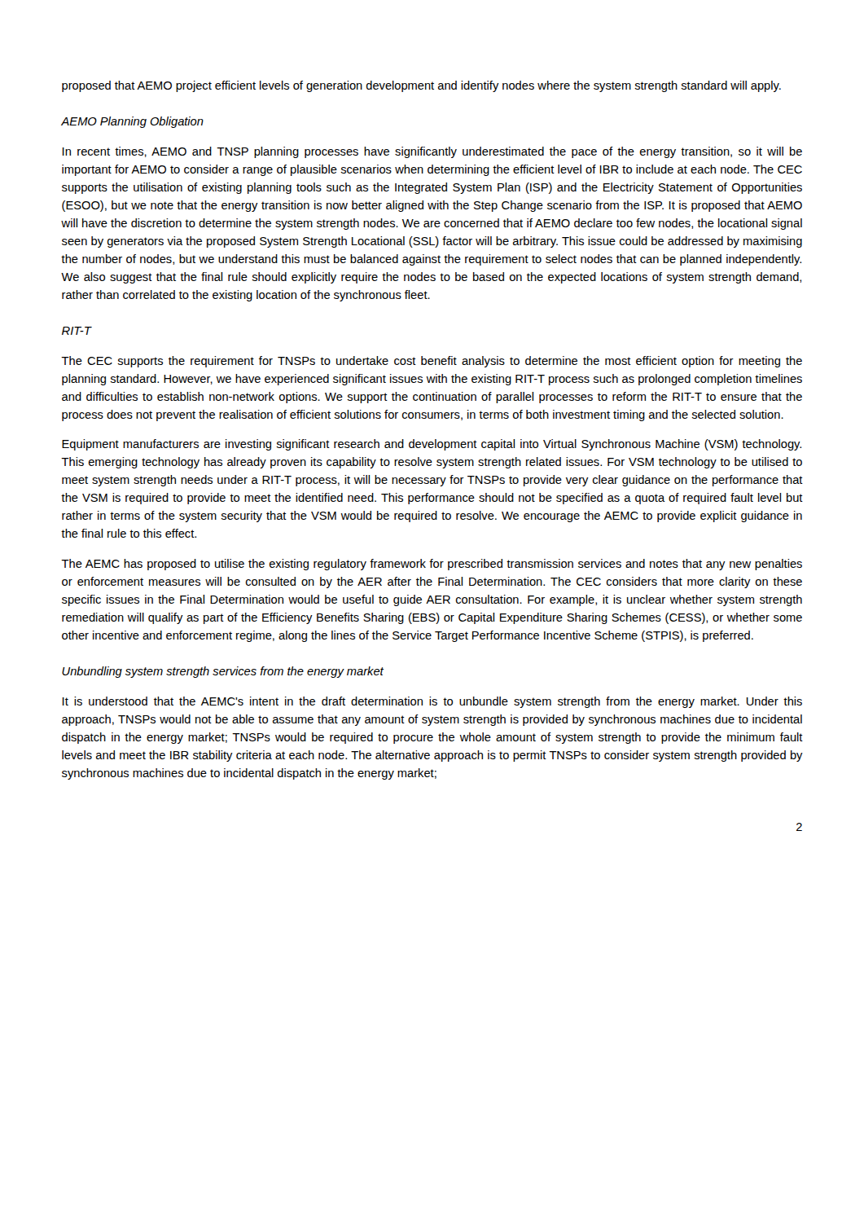proposed that AEMO project efficient levels of generation development and identify nodes where the system strength standard will apply.
AEMO Planning Obligation
In recent times, AEMO and TNSP planning processes have significantly underestimated the pace of the energy transition, so it will be important for AEMO to consider a range of plausible scenarios when determining the efficient level of IBR to include at each node. The CEC supports the utilisation of existing planning tools such as the Integrated System Plan (ISP) and the Electricity Statement of Opportunities (ESOO), but we note that the energy transition is now better aligned with the Step Change scenario from the ISP. It is proposed that AEMO will have the discretion to determine the system strength nodes. We are concerned that if AEMO declare too few nodes, the locational signal seen by generators via the proposed System Strength Locational (SSL) factor will be arbitrary. This issue could be addressed by maximising the number of nodes, but we understand this must be balanced against the requirement to select nodes that can be planned independently. We also suggest that the final rule should explicitly require the nodes to be based on the expected locations of system strength demand, rather than correlated to the existing location of the synchronous fleet.
RIT-T
The CEC supports the requirement for TNSPs to undertake cost benefit analysis to determine the most efficient option for meeting the planning standard. However, we have experienced significant issues with the existing RIT-T process such as prolonged completion timelines and difficulties to establish non-network options. We support the continuation of parallel processes to reform the RIT-T to ensure that the process does not prevent the realisation of efficient solutions for consumers, in terms of both investment timing and the selected solution.
Equipment manufacturers are investing significant research and development capital into Virtual Synchronous Machine (VSM) technology. This emerging technology has already proven its capability to resolve system strength related issues. For VSM technology to be utilised to meet system strength needs under a RIT-T process, it will be necessary for TNSPs to provide very clear guidance on the performance that the VSM is required to provide to meet the identified need. This performance should not be specified as a quota of required fault level but rather in terms of the system security that the VSM would be required to resolve. We encourage the AEMC to provide explicit guidance in the final rule to this effect.
The AEMC has proposed to utilise the existing regulatory framework for prescribed transmission services and notes that any new penalties or enforcement measures will be consulted on by the AER after the Final Determination. The CEC considers that more clarity on these specific issues in the Final Determination would be useful to guide AER consultation. For example, it is unclear whether system strength remediation will qualify as part of the Efficiency Benefits Sharing (EBS) or Capital Expenditure Sharing Schemes (CESS), or whether some other incentive and enforcement regime, along the lines of the Service Target Performance Incentive Scheme (STPIS), is preferred.
Unbundling system strength services from the energy market
It is understood that the AEMC's intent in the draft determination is to unbundle system strength from the energy market. Under this approach, TNSPs would not be able to assume that any amount of system strength is provided by synchronous machines due to incidental dispatch in the energy market; TNSPs would be required to procure the whole amount of system strength to provide the minimum fault levels and meet the IBR stability criteria at each node. The alternative approach is to permit TNSPs to consider system strength provided by synchronous machines due to incidental dispatch in the energy market;
2